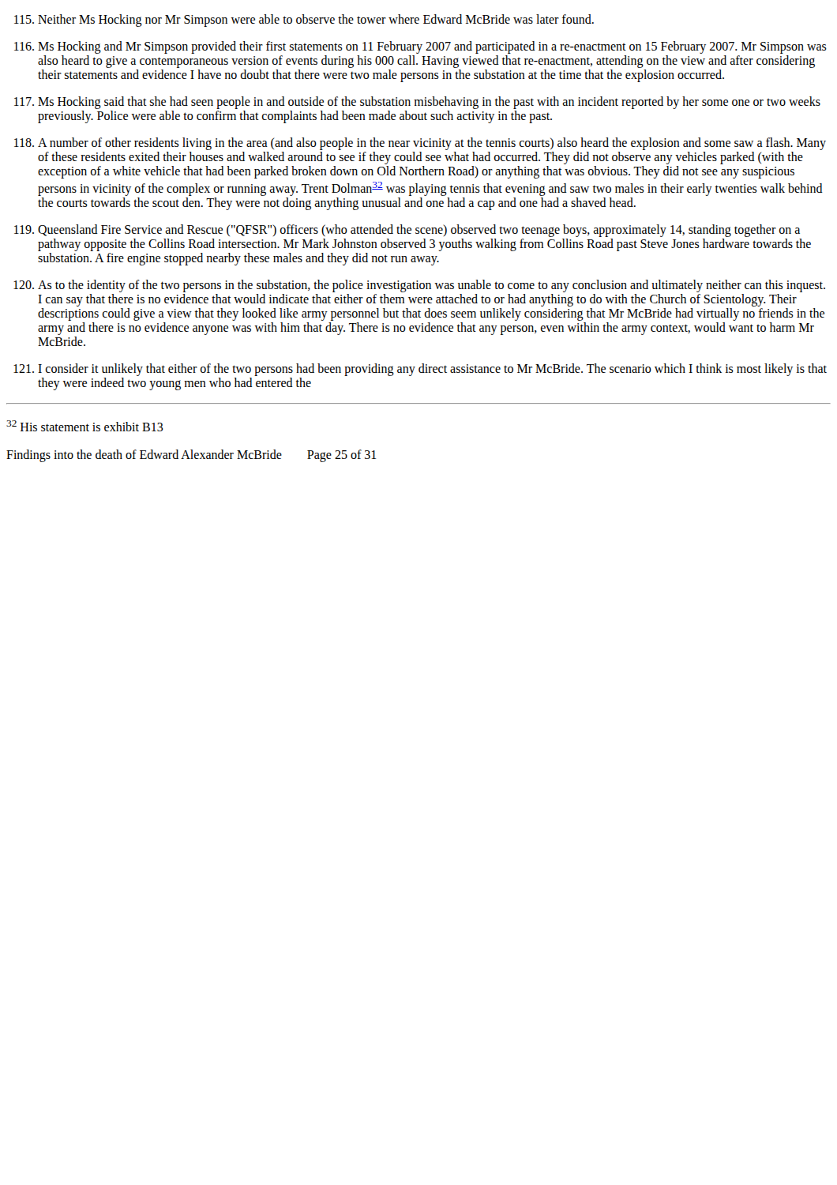Neither Ms Hocking nor Mr Simpson were able to observe the tower where Edward McBride was later found.
Ms Hocking and Mr Simpson provided their first statements on 11 February 2007 and participated in a re-enactment on 15 February 2007. Mr Simpson was also heard to give a contemporaneous version of events during his 000 call. Having viewed that re-enactment, attending on the view and after considering their statements and evidence I have no doubt that there were two male persons in the substation at the time that the explosion occurred.
Ms Hocking said that she had seen people in and outside of the substation misbehaving in the past with an incident reported by her some one or two weeks previously. Police were able to confirm that complaints had been made about such activity in the past.
A number of other residents living in the area (and also people in the near vicinity at the tennis courts) also heard the explosion and some saw a flash. Many of these residents exited their houses and walked around to see if they could see what had occurred. They did not observe any vehicles parked (with the exception of a white vehicle that had been parked broken down on Old Northern Road) or anything that was obvious. They did not see any suspicious persons in vicinity of the complex or running away. Trent Dolman32 was playing tennis that evening and saw two males in their early twenties walk behind the courts towards the scout den. They were not doing anything unusual and one had a cap and one had a shaved head.
Queensland Fire Service and Rescue ("QFSR") officers (who attended the scene) observed two teenage boys, approximately 14, standing together on a pathway opposite the Collins Road intersection. Mr Mark Johnston observed 3 youths walking from Collins Road past Steve Jones hardware towards the substation. A fire engine stopped nearby these males and they did not run away.
As to the identity of the two persons in the substation, the police investigation was unable to come to any conclusion and ultimately neither can this inquest. I can say that there is no evidence that would indicate that either of them were attached to or had anything to do with the Church of Scientology. Their descriptions could give a view that they looked like army personnel but that does seem unlikely considering that Mr McBride had virtually no friends in the army and there is no evidence anyone was with him that day. There is no evidence that any person, even within the army context, would want to harm Mr McBride.
I consider it unlikely that either of the two persons had been providing any direct assistance to Mr McBride. The scenario which I think is most likely is that they were indeed two young men who had entered the
32 His statement is exhibit B13
Findings into the death of Edward Alexander McBride Page 25 of 31